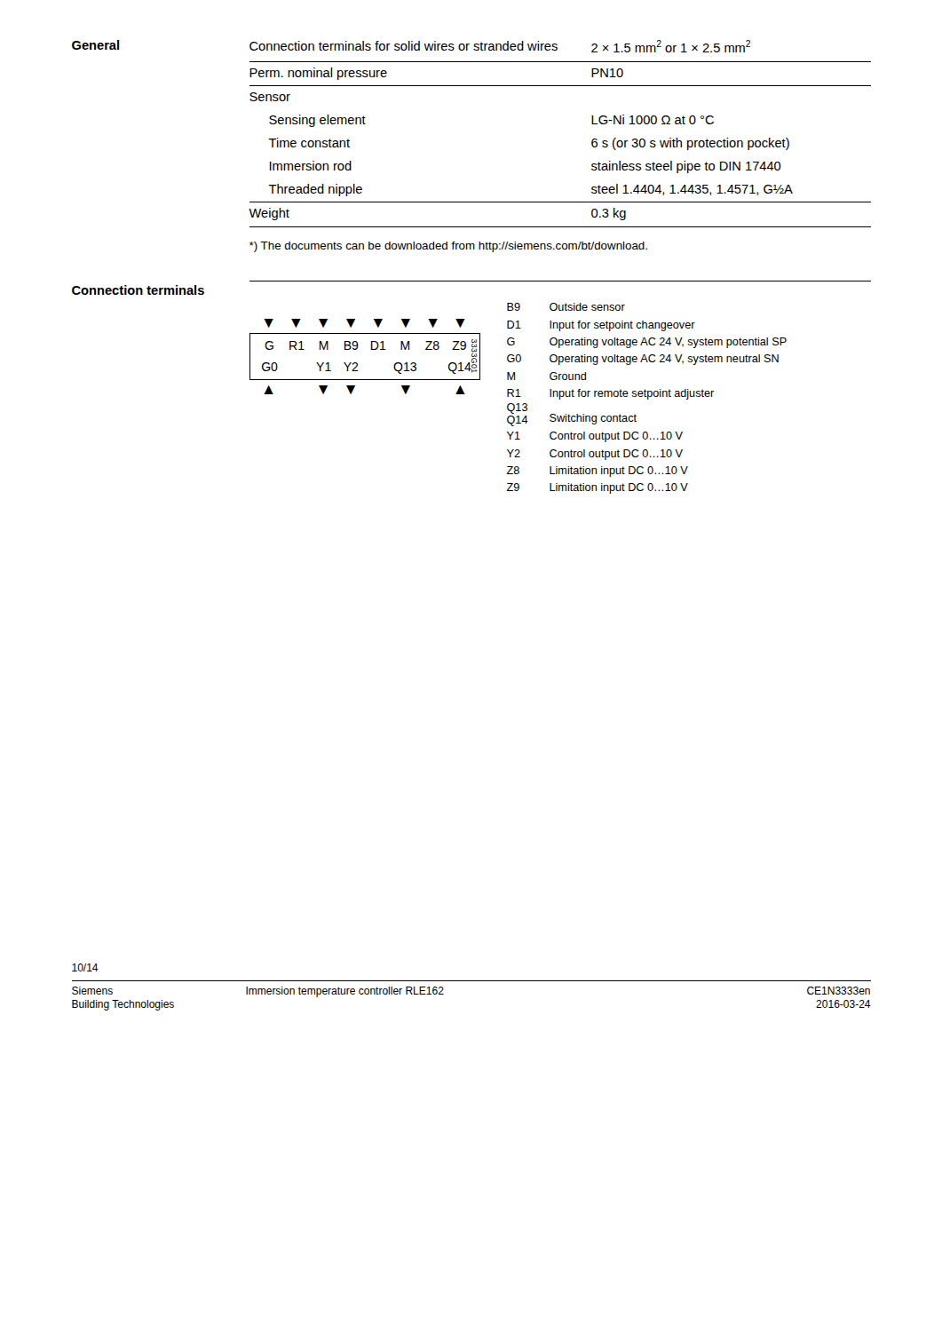General
| Connection terminals for solid wires or stranded wires | 2 × 1.5 mm 2 or 1 × 2.5 mm 2 |
| Perm. nominal pressure | PN10 |
| Sensor | |
| Sensing element | LG-Ni 1000 Ω at 0 °C |
| Time constant | 6 s (or 30 s with protection pocket) |
| Immersion rod | stainless steel pipe to DIN 17440 |
| Threaded nipple | steel 1.4404, 1.4435, 1.4571, G½A |
| Weight | 0.3 kg |
*) The documents can be downloaded from http://siemens.com/bt/download.
Connection terminals
▼▼▼▼▼▼▼▼
GR1 MB9 D1 MZ8 Z9
G0 Y1 Y2 Q13 Q14
3333G01
▲ ▼▼ ▼ ▲
| B9 | Outside sensor |
| D1 | Input for setpoint changeover |
| G | Operating voltage AC 24 V, system potential SP |
| G0 | Operating voltage AC 24 V, system neutral SN |
| M | Ground |
| R1 | Input for remote setpoint adjuster |
| Q13 Q14 | Switching contact |
| Y1 | Control output DC 0…10 V |
| Y2 | Control output DC 0…10 V |
| Z8 | Limitation input DC 0…10 V |
| Z9 | Limitation input DC 0…10 V |
10/14
Siemens
Building Technologies
Immersion temperature controller RLE162
CE1N3333en
2016-03-24